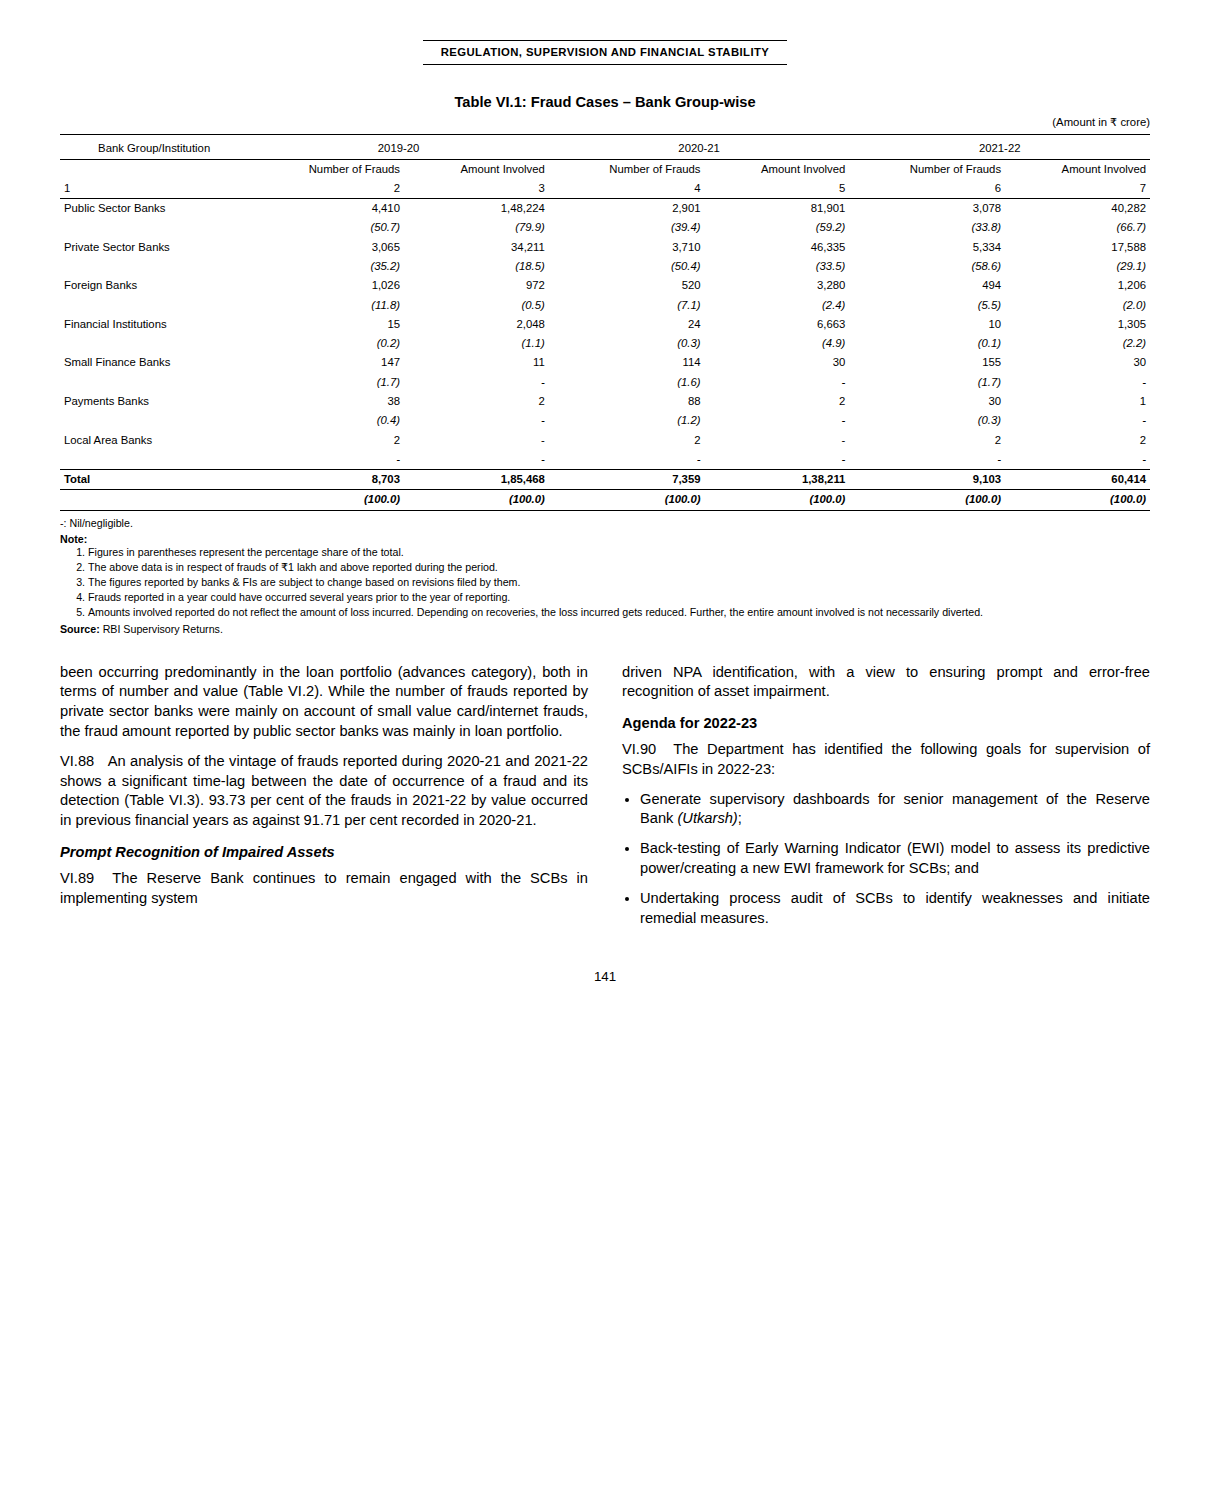REGULATION, SUPERVISION AND FINANCIAL STABILITY
Table VI.1: Fraud Cases – Bank Group-wise
(Amount in ₹ crore)
| Bank Group/Institution | 2019-20 | 2020-21 | 2021-22 |
| --- | --- | --- | --- |
| | Number of Frauds | Amount Involved | Number of Frauds | Amount Involved | Number of Frauds | Amount Involved |
| 1 | 2 | 3 | 4 | 5 | 6 | 7 |
| Public Sector Banks | 4,410 | 1,48,224 | 2,901 | 81,901 | 3,078 | 40,282 |
| | (50.7) | (79.9) | (39.4) | (59.2) | (33.8) | (66.7) |
| Private Sector Banks | 3,065 | 34,211 | 3,710 | 46,335 | 5,334 | 17,588 |
| | (35.2) | (18.5) | (50.4) | (33.5) | (58.6) | (29.1) |
| Foreign Banks | 1,026 | 972 | 520 | 3,280 | 494 | 1,206 |
| | (11.8) | (0.5) | (7.1) | (2.4) | (5.5) | (2.0) |
| Financial Institutions | 15 | 2,048 | 24 | 6,663 | 10 | 1,305 |
| | (0.2) | (1.1) | (0.3) | (4.9) | (0.1) | (2.2) |
| Small Finance Banks | 147 | 11 | 114 | 30 | 155 | 30 |
| | (1.7) | - | (1.6) | - | (1.7) | - |
| Payments Banks | 38 | 2 | 88 | 2 | 30 | 1 |
| | (0.4) | - | (1.2) | - | (0.3) | - |
| Local Area Banks | 2 | - | 2 | - | 2 | 2 |
| | - | - | - | - | - | - |
| Total | 8,703 | 1,85,468 | 7,359 | 1,38,211 | 9,103 | 60,414 |
| | (100.0) | (100.0) | (100.0) | (100.0) | (100.0) | (100.0) |
-: Nil/negligible.
Note:
Figures in parentheses represent the percentage share of the total.
The above data is in respect of frauds of ₹1 lakh and above reported during the period.
The figures reported by banks & FIs are subject to change based on revisions filed by them.
Frauds reported in a year could have occurred several years prior to the year of reporting.
Amounts involved reported do not reflect the amount of loss incurred. Depending on recoveries, the loss incurred gets reduced. Further, the entire amount involved is not necessarily diverted.
Source: RBI Supervisory Returns.
been occurring predominantly in the loan portfolio (advances category), both in terms of number and value (Table VI.2). While the number of frauds reported by private sector banks were mainly on account of small value card/internet frauds, the fraud amount reported by public sector banks was mainly in loan portfolio.
VI.88 An analysis of the vintage of frauds reported during 2020-21 and 2021-22 shows a significant time-lag between the date of occurrence of a fraud and its detection (Table VI.3). 93.73 per cent of the frauds in 2021-22 by value occurred in previous financial years as against 91.71 per cent recorded in 2020-21.
Prompt Recognition of Impaired Assets
VI.89 The Reserve Bank continues to remain engaged with the SCBs in implementing system
driven NPA identification, with a view to ensuring prompt and error-free recognition of asset impairment.
Agenda for 2022-23
VI.90 The Department has identified the following goals for supervision of SCBs/AIFIs in 2022-23:
Generate supervisory dashboards for senior management of the Reserve Bank (Utkarsh);
Back-testing of Early Warning Indicator (EWI) model to assess its predictive power/creating a new EWI framework for SCBs; and
Undertaking process audit of SCBs to identify weaknesses and initiate remedial measures.
141